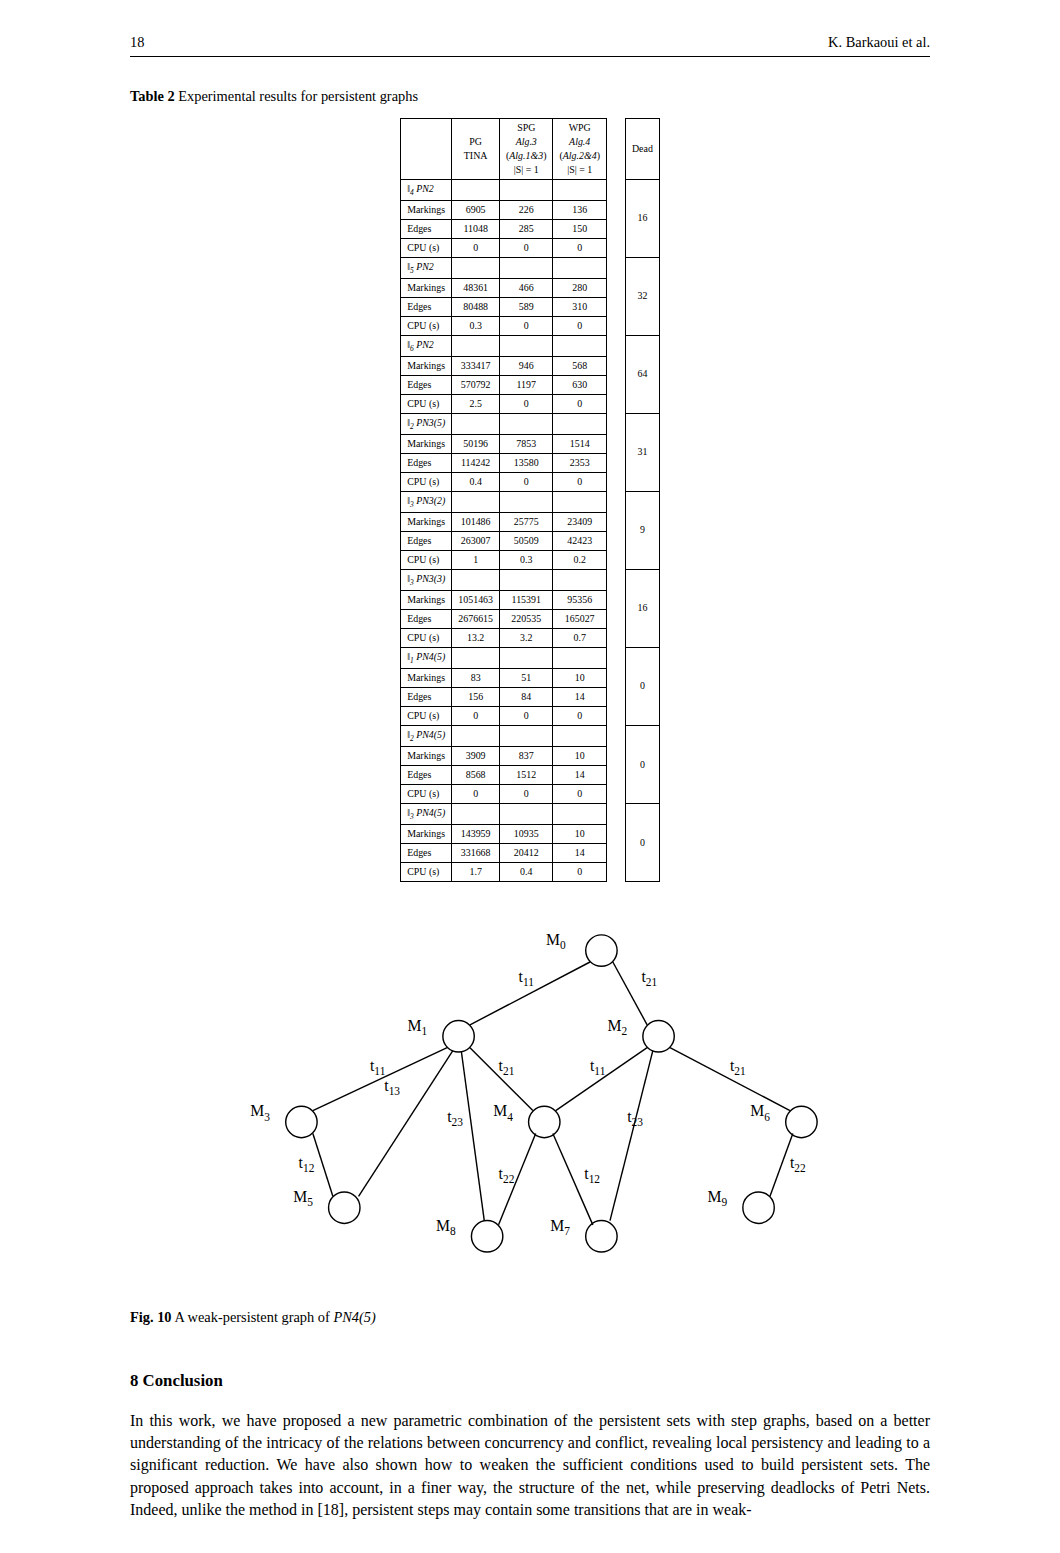18 K. Barkaoui et al.
Table 2 Experimental results for persistent graphs
| | PG TINA | SPG Alg.3 ( Alg.1&3 ) /S/ = 1 | WPG Alg.4 ( Alg.2&4 ) /S/ = 1 | | Dead |
| --- | --- | --- | --- | --- | --- |
| ‖ 4 PN2 | | | | | 16 |
| Markings | 6905 | 226 | 136 | |
| Edges | 11048 | 285 | 150 | |
| CPU (s) | 0 | 0 | 0 | |
| ‖ 5 PN2 | | | | | 32 |
| Markings | 48361 | 466 | 280 | |
| Edges | 80488 | 589 | 310 | |
| CPU (s) | 0.3 | 0 | 0 | |
| ‖ 6 PN2 | | | | | 64 |
| Markings | 333417 | 946 | 568 | |
| Edges | 570792 | 1197 | 630 | |
| CPU (s) | 2.5 | 0 | 0 | |
| ‖ 2 PN3(5) | | | | | 31 |
| Markings | 50196 | 7853 | 1514 | |
| Edges | 114242 | 13580 | 2353 | |
| CPU (s) | 0.4 | 0 | 0 | |
| ‖ 3 PN3(2) | | | | | 9 |
| Markings | 101486 | 25775 | 23409 | |
| Edges | 263007 | 50509 | 42423 | |
| CPU (s) | 1 | 0.3 | 0.2 | |
| ‖ 3 PN3(3) | | | | | 16 |
| Markings | 1051463 | 115391 | 95356 | |
| Edges | 2676615 | 220535 | 165027 | |
| CPU (s) | 13.2 | 3.2 | 0.7 | |
| ‖ 1 PN4(5) | | | | | 0 |
| Markings | 83 | 51 | 10 | |
| Edges | 156 | 84 | 14 | |
| CPU (s) | 0 | 0 | 0 | |
| ‖ 2 PN4(5) | | | | | 0 |
| Markings | 3909 | 837 | 10 | |
| Edges | 8568 | 1512 | 14 | |
| CPU (s) | 0 | 0 | 0 | |
| ‖ 3 PN4(5) | | | | | 0 |
| Markings | 143959 | 10935 | 10 | |
| Edges | 331668 | 20412 | 14 | |
| CPU (s) | 1.7 | 0.4 | 0 | |
M0 M1 M2 M3 M4 M6 M5 M8 M7 M9 t11 t21 t21 t11 t13 t23 t11 t21 t23 t12 t22 t12 t22
Fig. 10 A weak-persistent graph of PN4(5)
8 Conclusion
In this work, we have proposed a new parametric combination of the persistent sets with step graphs, based on a better understanding of the intricacy of the relations between concurrency and conflict, revealing local persistency and leading to a significant reduction. We have also shown how to weaken the sufficient conditions used to build persistent sets. The proposed approach takes into account, in a finer way, the structure of the net, while preserving deadlocks of Petri Nets. Indeed, unlike the method in [18], persistent steps may contain some transitions that are in weak-